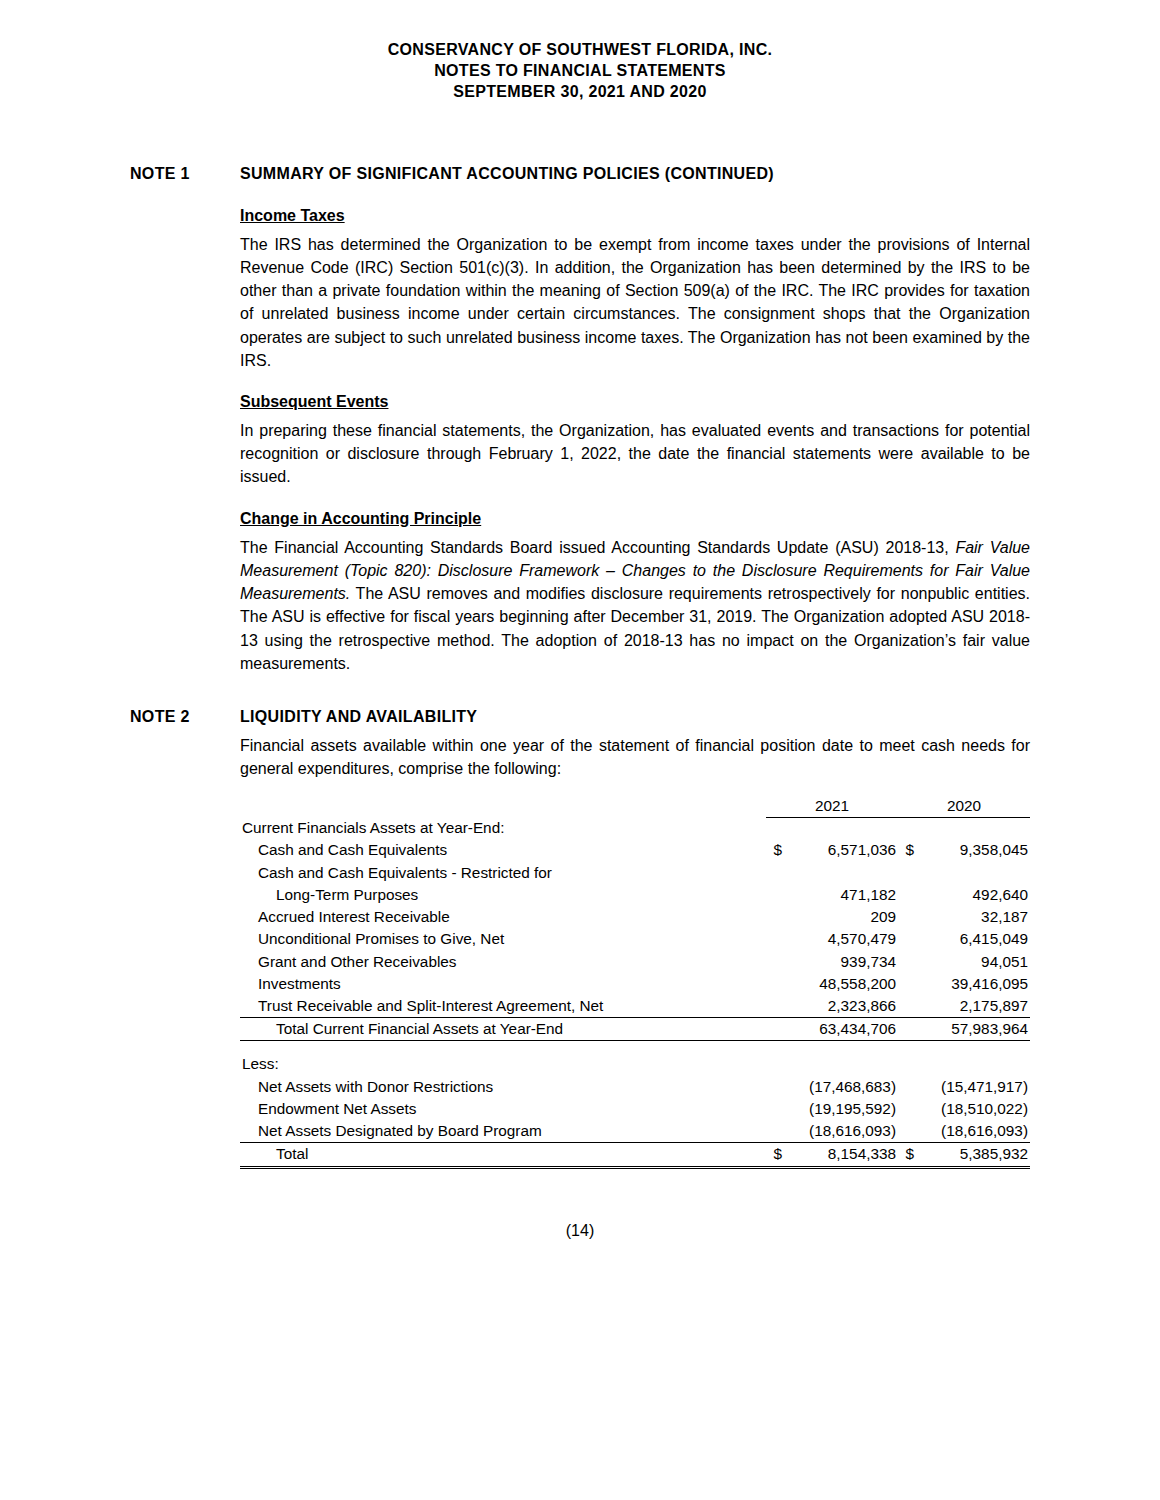CONSERVANCY OF SOUTHWEST FLORIDA, INC.
NOTES TO FINANCIAL STATEMENTS
SEPTEMBER 30, 2021 AND 2020
NOTE 1
SUMMARY OF SIGNIFICANT ACCOUNTING POLICIES (CONTINUED)
Income Taxes
The IRS has determined the Organization to be exempt from income taxes under the provisions of Internal Revenue Code (IRC) Section 501(c)(3). In addition, the Organization has been determined by the IRS to be other than a private foundation within the meaning of Section 509(a) of the IRC. The IRC provides for taxation of unrelated business income under certain circumstances. The consignment shops that the Organization operates are subject to such unrelated business income taxes. The Organization has not been examined by the IRS.
Subsequent Events
In preparing these financial statements, the Organization, has evaluated events and transactions for potential recognition or disclosure through February 1, 2022, the date the financial statements were available to be issued.
Change in Accounting Principle
The Financial Accounting Standards Board issued Accounting Standards Update (ASU) 2018-13, Fair Value Measurement (Topic 820): Disclosure Framework – Changes to the Disclosure Requirements for Fair Value Measurements. The ASU removes and modifies disclosure requirements retrospectively for nonpublic entities. The ASU is effective for fiscal years beginning after December 31, 2019. The Organization adopted ASU 2018-13 using the retrospective method. The adoption of 2018-13 has no impact on the Organization’s fair value measurements.
NOTE 2
LIQUIDITY AND AVAILABILITY
Financial assets available within one year of the statement of financial position date to meet cash needs for general expenditures, comprise the following:
| | 2021 | 2020 |
| --- | --- | --- |
| Current Financials Assets at Year-End: | | | | |
| Cash and Cash Equivalents | $ | 6,571,036 | $ | 9,358,045 |
| Cash and Cash Equivalents - Restricted for | | | | |
| Long-Term Purposes | | 471,182 | | 492,640 |
| Accrued Interest Receivable | | 209 | | 32,187 |
| Unconditional Promises to Give, Net | | 4,570,479 | | 6,415,049 |
| Grant and Other Receivables | | 939,734 | | 94,051 |
| Investments | | 48,558,200 | | 39,416,095 |
| Trust Receivable and Split-Interest Agreement, Net | | 2,323,866 | | 2,175,897 |
| Total Current Financial Assets at Year-End | | 63,434,706 | | 57,983,964 |
| Less: | | | | |
| Net Assets with Donor Restrictions | | (17,468,683) | | (15,471,917) |
| Endowment Net Assets | | (19,195,592) | | (18,510,022) |
| Net Assets Designated by Board Program | | (18,616,093) | | (18,616,093) |
| Total | $ | 8,154,338 | $ | 5,385,932 |
(14)